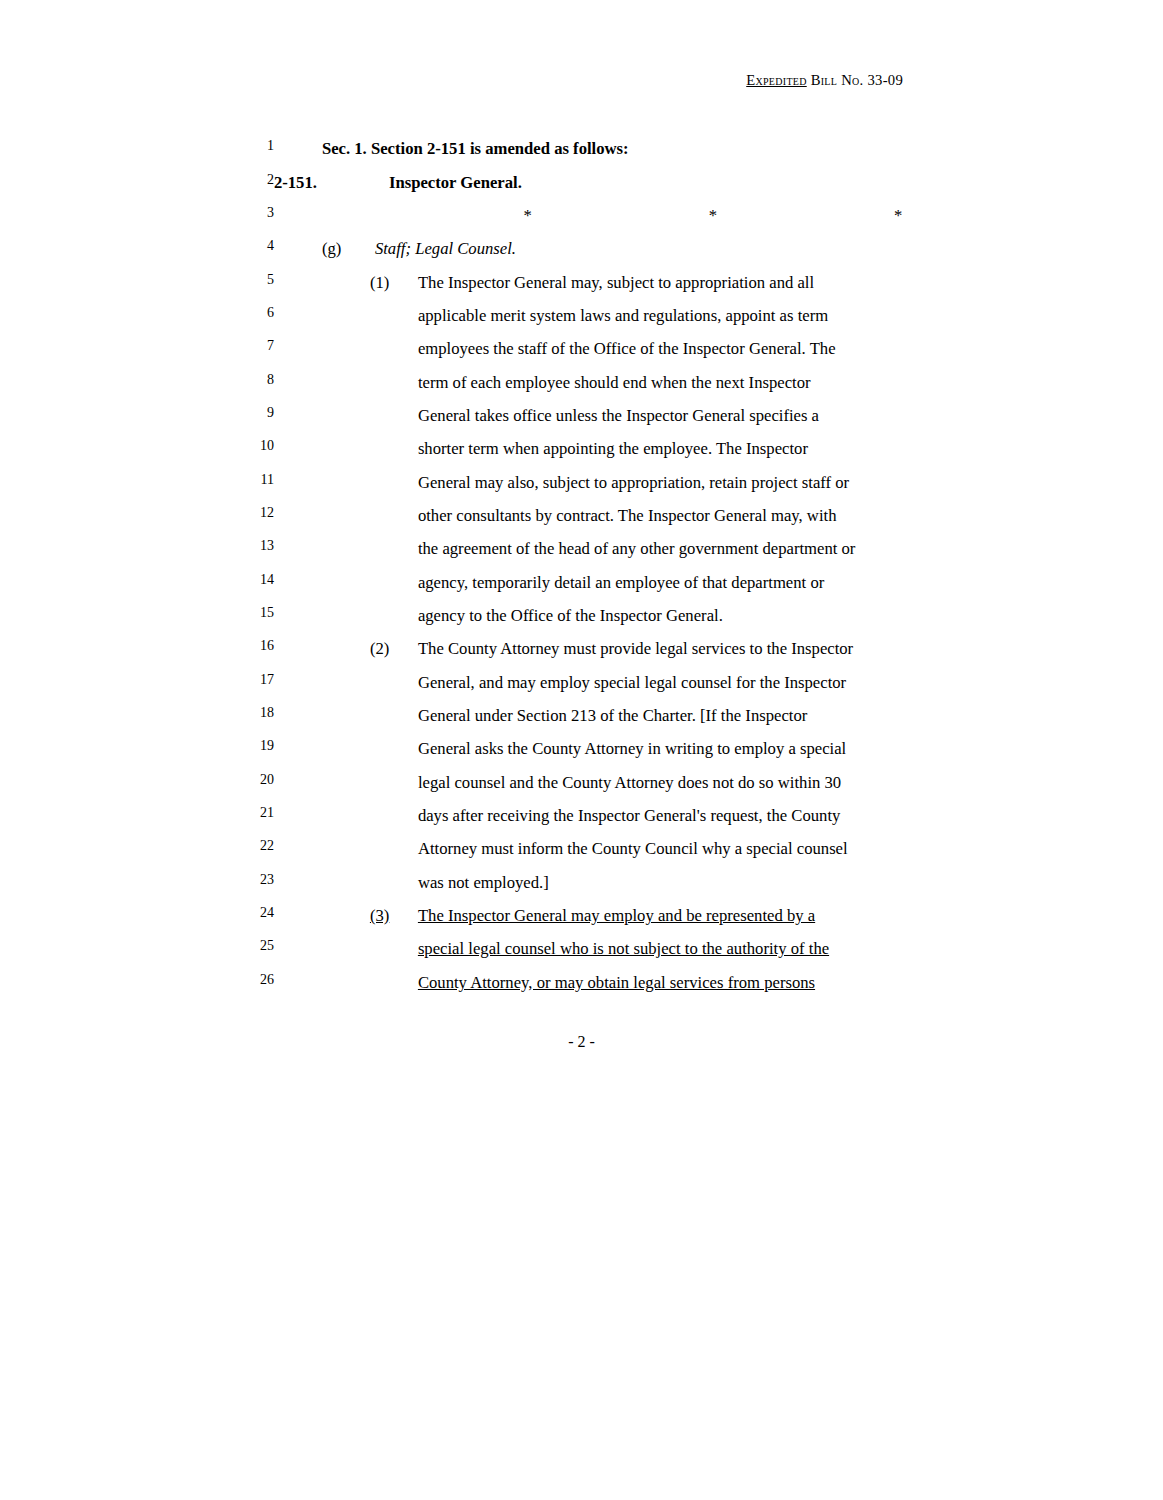Expedited Bill No. 33-09
| 1 | Sec. 1. Section 2-151 is amended as follows: |
| 2 | 2-151. Inspector General. |
| 3 | * * * |
| 4 | (g) Staff; Legal Counsel. |
| 5 | (1) The Inspector General may, subject to appropriation and all |
| 6 | applicable merit system laws and regulations, appoint as term |
| 7 | employees the staff of the Office of the Inspector General. The |
| 8 | term of each employee should end when the next Inspector |
| 9 | General takes office unless the Inspector General specifies a |
| 10 | shorter term when appointing the employee. The Inspector |
| 11 | General may also, subject to appropriation, retain project staff or |
| 12 | other consultants by contract. The Inspector General may, with |
| 13 | the agreement of the head of any other government department or |
| 14 | agency, temporarily detail an employee of that department or |
| 15 | agency to the Office of the Inspector General. |
| 16 | (2) The County Attorney must provide legal services to the Inspector |
| 17 | General, and may employ special legal counsel for the Inspector |
| 18 | General under Section 213 of the Charter. [If the Inspector |
| 19 | General asks the County Attorney in writing to employ a special |
| 20 | legal counsel and the County Attorney does not do so within 30 |
| 21 | days after receiving the Inspector General's request, the County |
| 22 | Attorney must inform the County Council why a special counsel |
| 23 | was not employed.] |
| 24 | (3) The Inspector General may employ and be represented by a |
| 25 | special legal counsel who is not subject to the authority of the |
| 26 | County Attorney, or may obtain legal services from persons |
- 2 -